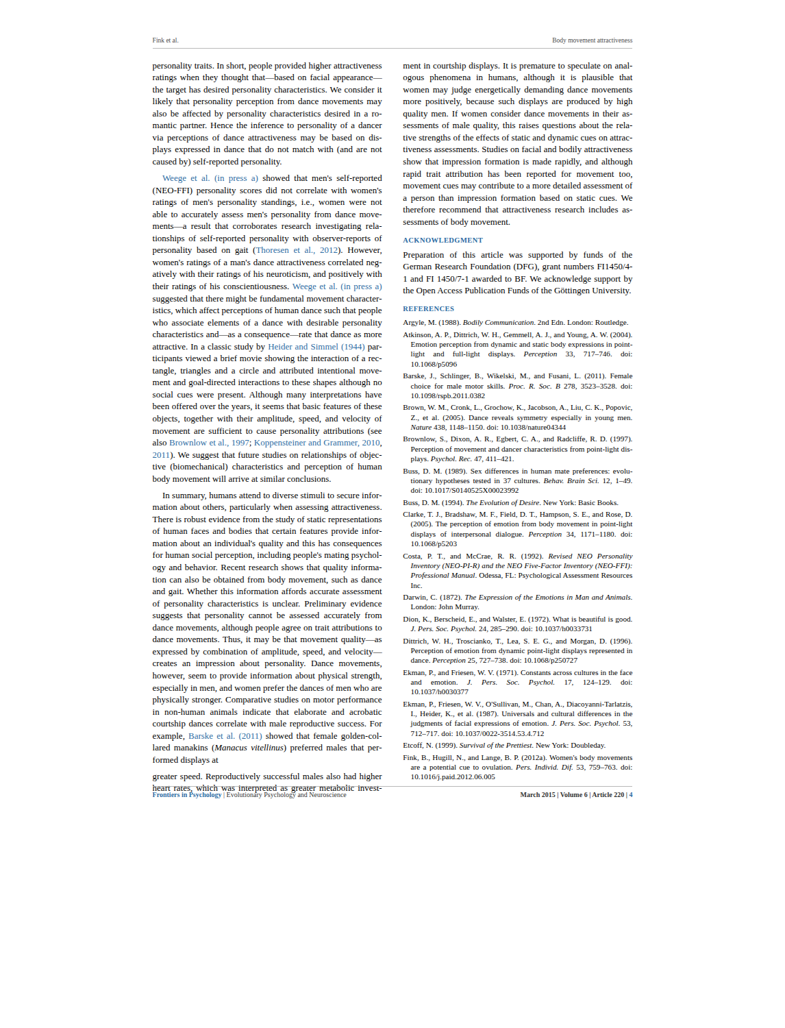Fink et al.
Body movement attractiveness
personality traits. In short, people provided higher attractiveness ratings when they thought that—based on facial appearance—the target has desired personality characteristics. We consider it likely that personality perception from dance movements may also be affected by personality characteristics desired in a romantic partner. Hence the inference to personality of a dancer via perceptions of dance attractiveness may be based on displays expressed in dance that do not match with (and are not caused by) self-reported personality.
Weege et al. (in press a) showed that men's self-reported (NEO-FFI) personality scores did not correlate with women's ratings of men's personality standings, i.e., women were not able to accurately assess men's personality from dance movements—a result that corroborates research investigating relationships of self-reported personality with observer-reports of personality based on gait (Thoresen et al., 2012). However, women's ratings of a man's dance attractiveness correlated negatively with their ratings of his neuroticism, and positively with their ratings of his conscientiousness. Weege et al. (in press a) suggested that there might be fundamental movement characteristics, which affect perceptions of human dance such that people who associate elements of a dance with desirable personality characteristics and—as a consequence—rate that dance as more attractive. In a classic study by Heider and Simmel (1944) participants viewed a brief movie showing the interaction of a rectangle, triangles and a circle and attributed intentional movement and goal-directed interactions to these shapes although no social cues were present. Although many interpretations have been offered over the years, it seems that basic features of these objects, together with their amplitude, speed, and velocity of movement are sufficient to cause personality attributions (see also Brownlow et al., 1997; Koppensteiner and Grammer, 2010, 2011). We suggest that future studies on relationships of objective (biomechanical) characteristics and perception of human body movement will arrive at similar conclusions.
In summary, humans attend to diverse stimuli to secure information about others, particularly when assessing attractiveness. There is robust evidence from the study of static representations of human faces and bodies that certain features provide information about an individual's quality and this has consequences for human social perception, including people's mating psychology and behavior. Recent research shows that quality information can also be obtained from body movement, such as dance and gait. Whether this information affords accurate assessment of personality characteristics is unclear. Preliminary evidence suggests that personality cannot be assessed accurately from dance movements, although people agree on trait attributions to dance movements. Thus, it may be that movement quality—as expressed by combination of amplitude, speed, and velocity—creates an impression about personality. Dance movements, however, seem to provide information about physical strength, especially in men, and women prefer the dances of men who are physically stronger. Comparative studies on motor performance in non-human animals indicate that elaborate and acrobatic courtship dances correlate with male reproductive success. For example, Barske et al. (2011) showed that female golden-collared manakins (Manacus vitellinus) preferred males that performed displays at
greater speed. Reproductively successful males also had higher heart rates, which was interpreted as greater metabolic investment in courtship displays. It is premature to speculate on analogous phenomena in humans, although it is plausible that women may judge energetically demanding dance movements more positively, because such displays are produced by high quality men. If women consider dance movements in their assessments of male quality, this raises questions about the relative strengths of the effects of static and dynamic cues on attractiveness assessments. Studies on facial and bodily attractiveness show that impression formation is made rapidly, and although rapid trait attribution has been reported for movement too, movement cues may contribute to a more detailed assessment of a person than impression formation based on static cues. We therefore recommend that attractiveness research includes assessments of body movement.
Acknowledgment
Preparation of this article was supported by funds of the German Research Foundation (DFG), grant numbers FI1450/4-1 and FI 1450/7-1 awarded to BF. We acknowledge support by the Open Access Publication Funds of the Göttingen University.
References
Argyle, M. (1988). Bodily Communication. 2nd Edn. London: Routledge.
Atkinson, A. P., Dittrich, W. H., Gemmell, A. J., and Young, A. W. (2004). Emotion perception from dynamic and static body expressions in point-light and full-light displays. Perception 33, 717–746. doi: 10.1068/p5096
Barske, J., Schlinger, B., Wikelski, M., and Fusani, L. (2011). Female choice for male motor skills. Proc. R. Soc. B 278, 3523–3528. doi: 10.1098/rspb.2011.0382
Brown, W. M., Cronk, L., Grochow, K., Jacobson, A., Liu, C. K., Popovic, Z., et al. (2005). Dance reveals symmetry especially in young men. Nature 438, 1148–1150. doi: 10.1038/nature04344
Brownlow, S., Dixon, A. R., Egbert, C. A., and Radcliffe, R. D. (1997). Perception of movement and dancer characteristics from point-light displays. Psychol. Rec. 47, 411–421.
Buss, D. M. (1989). Sex differences in human mate preferences: evolutionary hypotheses tested in 37 cultures. Behav. Brain Sci. 12, 1–49. doi: 10.1017/S0140525X00023992
Buss, D. M. (1994). The Evolution of Desire. New York: Basic Books.
Clarke, T. J., Bradshaw, M. F., Field, D. T., Hampson, S. E., and Rose, D. (2005). The perception of emotion from body movement in point-light displays of interpersonal dialogue. Perception 34, 1171–1180. doi: 10.1068/p5203
Costa, P. T., and McCrae, R. R. (1992). Revised NEO Personality Inventory (NEO-PI-R) and the NEO Five-Factor Inventory (NEO-FFI): Professional Manual. Odessa, FL: Psychological Assessment Resources Inc.
Darwin, C. (1872). The Expression of the Emotions in Man and Animals. London: John Murray.
Dion, K., Berscheid, E., and Walster, E. (1972). What is beautiful is good. J. Pers. Soc. Psychol. 24, 285–290. doi: 10.1037/h0033731
Dittrich, W. H., Troscianko, T., Lea, S. E. G., and Morgan, D. (1996). Perception of emotion from dynamic point-light displays represented in dance. Perception 25, 727–738. doi: 10.1068/p250727
Ekman, P., and Friesen, W. V. (1971). Constants across cultures in the face and emotion. J. Pers. Soc. Psychol. 17, 124–129. doi: 10.1037/h0030377
Ekman, P., Friesen, W. V., O'Sullivan, M., Chan, A., Diacoyanni-Tarlatzis, I., Heider, K., et al. (1987). Universals and cultural differences in the judgments of facial expressions of emotion. J. Pers. Soc. Psychol. 53, 712–717. doi: 10.1037/0022-3514.53.4.712
Etcoff, N. (1999). Survival of the Prettiest. New York: Doubleday.
Fink, B., Hugill, N., and Lange, B. P. (2012a). Women's body movements are a potential cue to ovulation. Pers. Individ. Dif. 53, 759–763. doi: 10.1016/j.paid.2012.06.005
Frontiers in Psychology | Evolutionary Psychology and Neuroscience
March 2015 | Volume 6 | Article 220 | 4